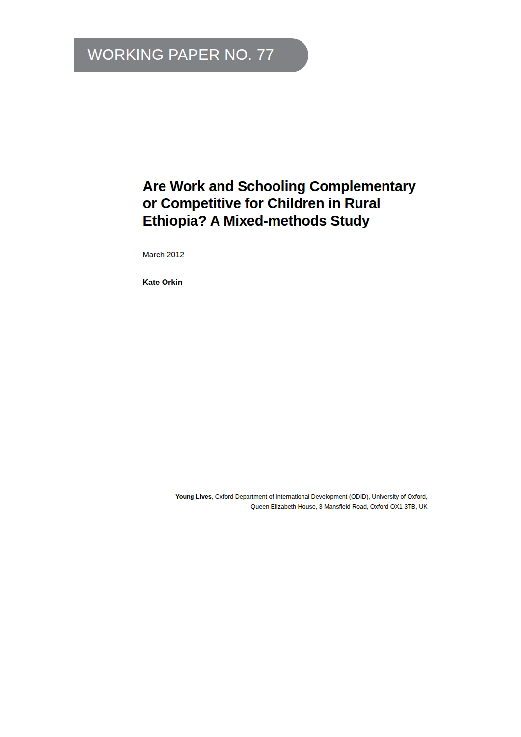WORKING PAPER NO. 77
Are Work and Schooling Complementary or Competitive for Children in Rural Ethiopia? A Mixed-methods Study
March 2012
Kate Orkin
Young Lives, Oxford Department of International Development (ODID), University of Oxford,
Queen Elizabeth House, 3 Mansfield Road, Oxford OX1 3TB, UK